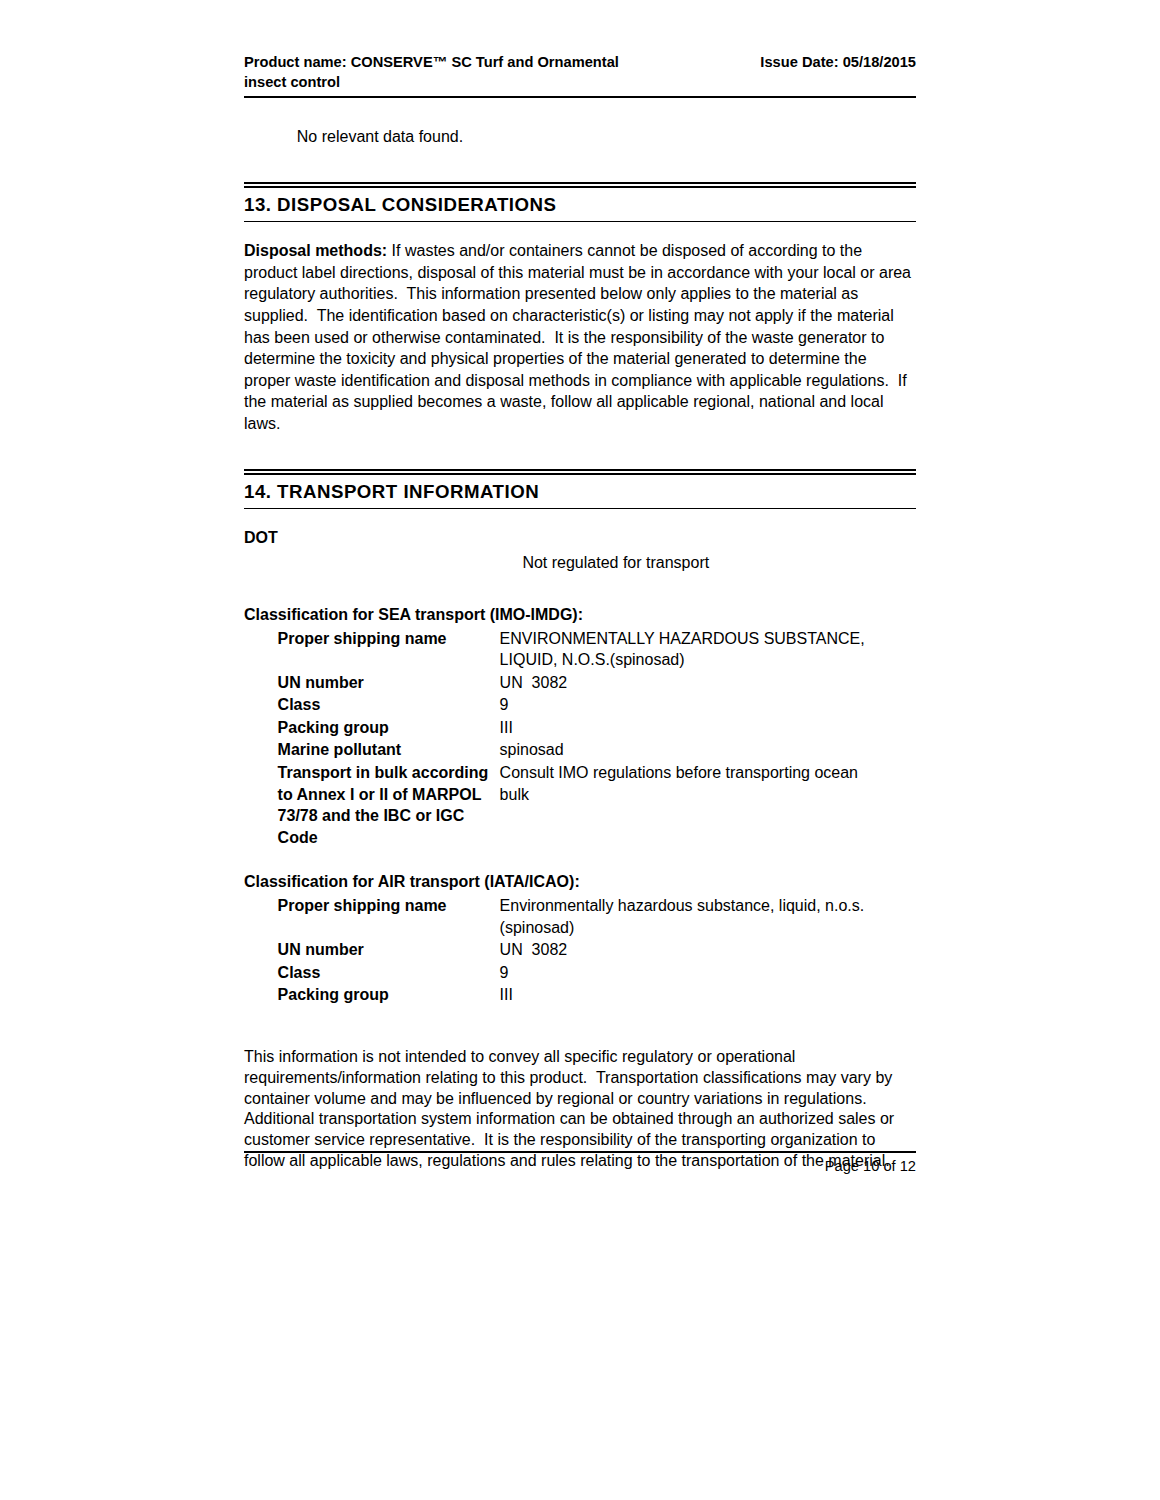Product name: CONSERVE™ SC Turf and Ornamental insect control
Issue Date: 05/18/2015
No relevant data found.
13. DISPOSAL CONSIDERATIONS
Disposal methods: If wastes and/or containers cannot be disposed of according to the product label directions, disposal of this material must be in accordance with your local or area regulatory authorities. This information presented below only applies to the material as supplied. The identification based on characteristic(s) or listing may not apply if the material has been used or otherwise contaminated. It is the responsibility of the waste generator to determine the toxicity and physical properties of the material generated to determine the proper waste identification and disposal methods in compliance with applicable regulations. If the material as supplied becomes a waste, follow all applicable regional, national and local laws.
14. TRANSPORT INFORMATION
DOT
Not regulated for transport
Classification for SEA transport (IMO-IMDG):
| Proper shipping name | ENVIRONMENTALLY HAZARDOUS SUBSTANCE, LIQUID, N.O.S.(spinosad) |
| UN number | UN 3082 |
| Class | 9 |
| Packing group | III |
| Marine pollutant | spinosad |
| Transport in bulk according to Annex I or II of MARPOL 73/78 and the IBC or IGC Code | Consult IMO regulations before transporting ocean bulk |
Classification for AIR transport (IATA/ICAO):
| Proper shipping name | Environmentally hazardous substance, liquid, n.o.s.(spinosad) |
| UN number | UN 3082 |
| Class | 9 |
| Packing group | III |
This information is not intended to convey all specific regulatory or operational requirements/information relating to this product. Transportation classifications may vary by container volume and may be influenced by regional or country variations in regulations. Additional transportation system information can be obtained through an authorized sales or customer service representative. It is the responsibility of the transporting organization to follow all applicable laws, regulations and rules relating to the transportation of the material.
Page 10 of 12